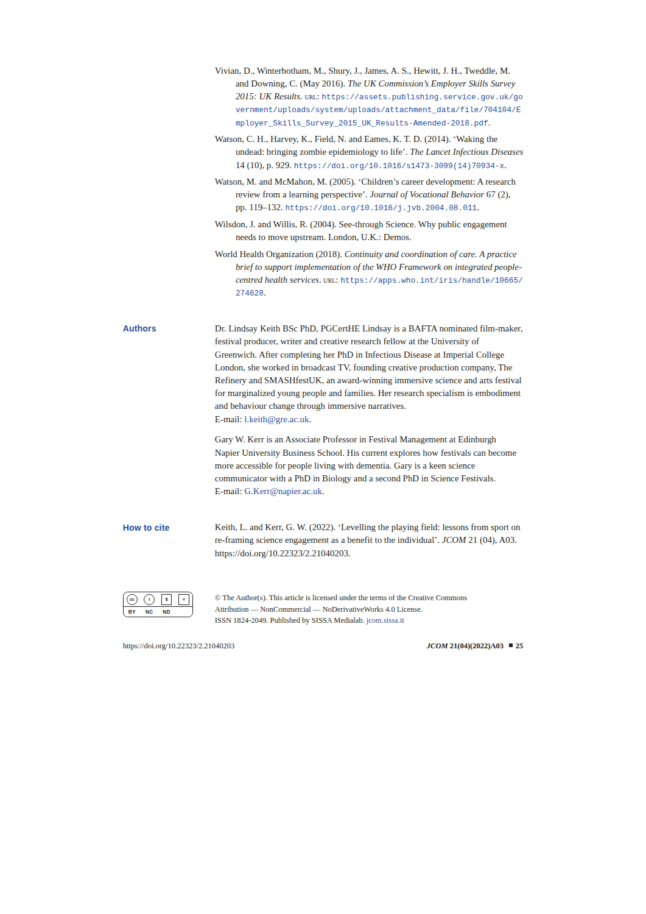Vivian, D., Winterbotham, M., Shury, J., James, A. S., Hewitt, J. H., Tweddle, M. and Downing, C. (May 2016). The UK Commission’s Employer Skills Survey 2015: UK Results. url: https://assets.publishing.service.gov.uk/government/uploads/system/uploads/attachment_data/file/704104/Employer_Skills_Survey_2015_UK_Results-Amended-2018.pdf.
Watson, C. H., Harvey, K., Field, N. and Eames, K. T. D. (2014). ‘Waking the undead: bringing zombie epidemiology to life’. The Lancet Infectious Diseases 14 (10), p. 929. https://doi.org/10.1016/s1473-3099(14)70934-x.
Watson, M. and McMahon, M. (2005). ‘Children’s career development: A research review from a learning perspective’. Journal of Vocational Behavior 67 (2), pp. 119–132. https://doi.org/10.1016/j.jvb.2004.08.011.
Wilsdon, J. and Willis, R. (2004). See-through Science. Why public engagement needs to move upstream. London, U.K.: Demos.
World Health Organization (2018). Continuity and coordination of care. A practice brief to support implementation of the WHO Framework on integrated people-centred health services. url: https://apps.who.int/iris/handle/10665/274628.
Authors
Dr. Lindsay Keith BSc PhD, PGCertHE Lindsay is a BAFTA nominated film-maker, festival producer, writer and creative research fellow at the University of Greenwich. After completing her PhD in Infectious Disease at Imperial College London, she worked in broadcast TV, founding creative production company, The Refinery and SMASHfestUK, an award-winning immersive science and arts festival for marginalized young people and families. Her research specialism is embodiment and behaviour change through immersive narratives.
E-mail: l.keith@gre.ac.uk.
Gary W. Kerr is an Associate Professor in Festival Management at Edinburgh Napier University Business School. His current explores how festivals can become more accessible for people living with dementia. Gary is a keen science communicator with a PhD in Biology and a second PhD in Science Festivals.
E-mail: G.Kerr@napier.ac.uk.
How to cite
Keith, L. and Kerr, G. W. (2022). ‘Levelling the playing field: lessons from sport on re-framing science engagement as a benefit to the individual’. JCOM 21 (04), A03. https://doi.org/10.22323/2.21040203.
cc i $ =
BY NC ND
© The Author(s). This article is licensed under the terms of the Creative Commons
Attribution — NonCommercial — NoDerivativeWorks 4.0 License.
ISSN 1824-2049. Published by SISSA Medialab. jcom.sissa.it
https://doi.org/10.22323/2.21040203
JCOM 21(04)(2022)A03 25